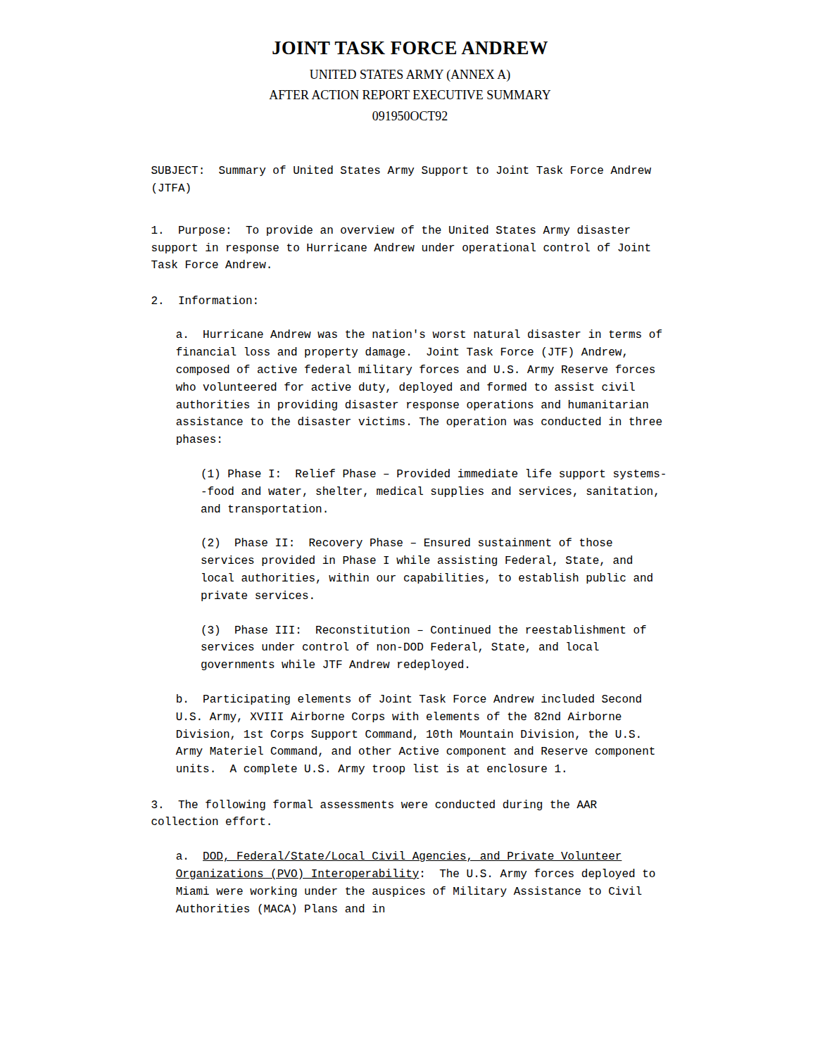JOINT TASK FORCE ANDREW
UNITED STATES ARMY (ANNEX A)
AFTER ACTION REPORT EXECUTIVE SUMMARY
091950OCT92
SUBJECT: Summary of United States Army Support to Joint Task Force Andrew (JTFA)
1. Purpose: To provide an overview of the United States Army disaster support in response to Hurricane Andrew under operational control of Joint Task Force Andrew.
2. Information:
a. Hurricane Andrew was the nation's worst natural disaster in terms of financial loss and property damage. Joint Task Force (JTF) Andrew, composed of active federal military forces and U.S. Army Reserve forces who volunteered for active duty, deployed and formed to assist civil authorities in providing disaster response operations and humanitarian assistance to the disaster victims. The operation was conducted in three phases:
(1) Phase I: Relief Phase – Provided immediate life support systems--food and water, shelter, medical supplies and services, sanitation, and transportation.
(2) Phase II: Recovery Phase – Ensured sustainment of those services provided in Phase I while assisting Federal, State, and local authorities, within our capabilities, to establish public and private services.
(3) Phase III: Reconstitution – Continued the reestablishment of services under control of non-DOD Federal, State, and local governments while JTF Andrew redeployed.
b. Participating elements of Joint Task Force Andrew included Second U.S. Army, XVIII Airborne Corps with elements of the 82nd Airborne Division, 1st Corps Support Command, 10th Mountain Division, the U.S. Army Materiel Command, and other Active component and Reserve component units. A complete U.S. Army troop list is at enclosure 1.
3. The following formal assessments were conducted during the AAR collection effort.
a. DOD, Federal/State/Local Civil Agencies, and Private Volunteer Organizations (PVO) Interoperability: The U.S. Army forces deployed to Miami were working under the auspices of Military Assistance to Civil Authorities (MACA) Plans and in